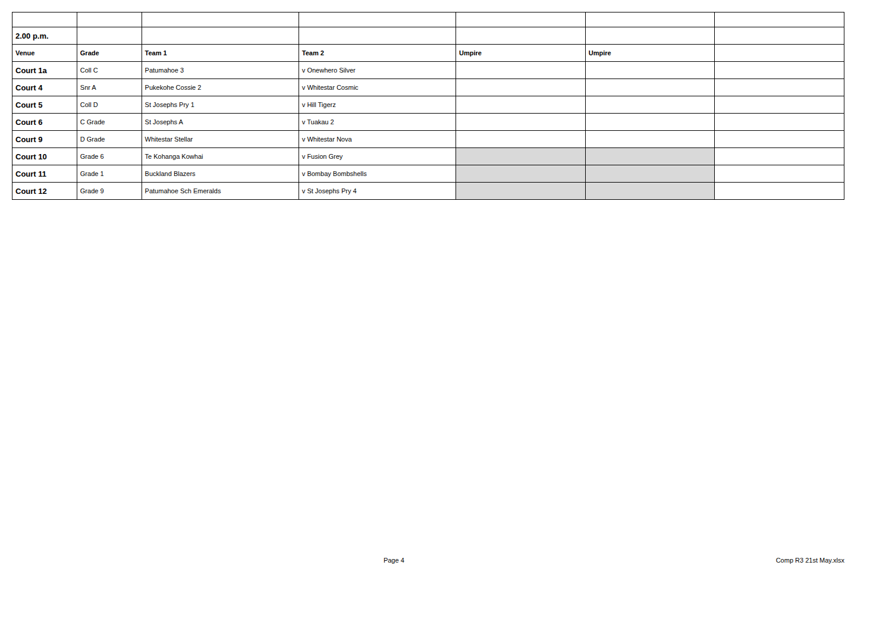| 2.00 p.m. | | | | | | |
| Venue | Grade | Team 1 | Team 2 | Umpire | Umpire | |
| Court 1a | Coll C | Patumahoe 3 | v Onewhero Silver | | | |
| Court 4 | Snr A | Pukekohe Cossie 2 | v Whitestar Cosmic | | | |
| Court 5 | Coll D | St Josephs Pry 1 | v Hill Tigerz | | | |
| Court 6 | C Grade | St Josephs A | v Tuakau 2 | | | |
| Court 9 | D Grade | Whitestar Stellar | v Whitestar Nova | | | |
| Court 10 | Grade 6 | Te Kohanga Kowhai | v Fusion Grey | | | |
| Court 11 | Grade 1 | Buckland Blazers | v Bombay Bombshells | | | |
| Court 12 | Grade 9 | Patumahoe Sch Emeralds | v St Josephs Pry 4 | | | |
Page 4
Comp R3 21st May.xlsx